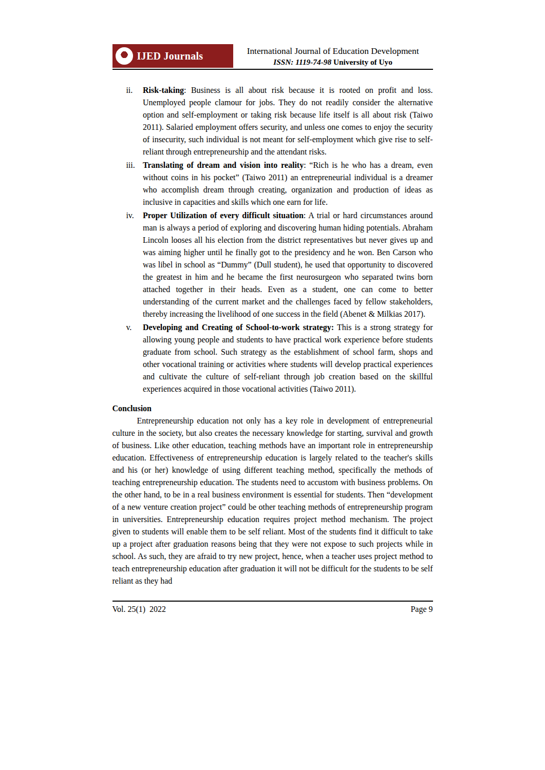| IJED Journals | International Journal of Education Development ISSN: 1119-74-98 University of Uyo |
ii. Risk-taking: Business is all about risk because it is rooted on profit and loss. Unemployed people clamour for jobs. They do not readily consider the alternative option and self-employment or taking risk because life itself is all about risk (Taiwo 2011). Salaried employment offers security, and unless one comes to enjoy the security of insecurity, such individual is not meant for self-employment which give rise to self-reliant through entrepreneurship and the attendant risks.
iii. Translating of dream and vision into reality: “Rich is he who has a dream, even without coins in his pocket” (Taiwo 2011) an entrepreneurial individual is a dreamer who accomplish dream through creating, organization and production of ideas as inclusive in capacities and skills which one earn for life.
iv. Proper Utilization of every difficult situation: A trial or hard circumstances around man is always a period of exploring and discovering human hiding potentials. Abraham Lincoln looses all his election from the district representatives but never gives up and was aiming higher until he finally got to the presidency and he won. Ben Carson who was libel in school as “Dummy” (Dull student), he used that opportunity to discovered the greatest in him and he became the first neurosurgeon who separated twins born attached together in their heads. Even as a student, one can come to better understanding of the current market and the challenges faced by fellow stakeholders, thereby increasing the livelihood of one success in the field (Abenet & Milkias 2017).
v. Developing and Creating of School-to-work strategy: This is a strong strategy for allowing young people and students to have practical work experience before students graduate from school. Such strategy as the establishment of school farm, shops and other vocational training or activities where students will develop practical experiences and cultivate the culture of self-reliant through job creation based on the skillful experiences acquired in those vocational activities (Taiwo 2011).
Conclusion
Entrepreneurship education not only has a key role in development of entrepreneurial culture in the society, but also creates the necessary knowledge for starting, survival and growth of business. Like other education, teaching methods have an important role in entrepreneurship education. Effectiveness of entrepreneurship education is largely related to the teacher's skills and his (or her) knowledge of using different teaching method, specifically the methods of teaching entrepreneurship education. The students need to accustom with business problems. On the other hand, to be in a real business environment is essential for students. Then “development of a new venture creation project” could be other teaching methods of entrepreneurship program in universities. Entrepreneurship education requires project method mechanism. The project given to students will enable them to be self reliant. Most of the students find it difficult to take up a project after graduation reasons being that they were not expose to such projects while in school. As such, they are afraid to try new project, hence, when a teacher uses project method to teach entrepreneurship education after graduation it will not be difficult for the students to be self reliant as they had
Vol. 25(1) 2022
Page 9